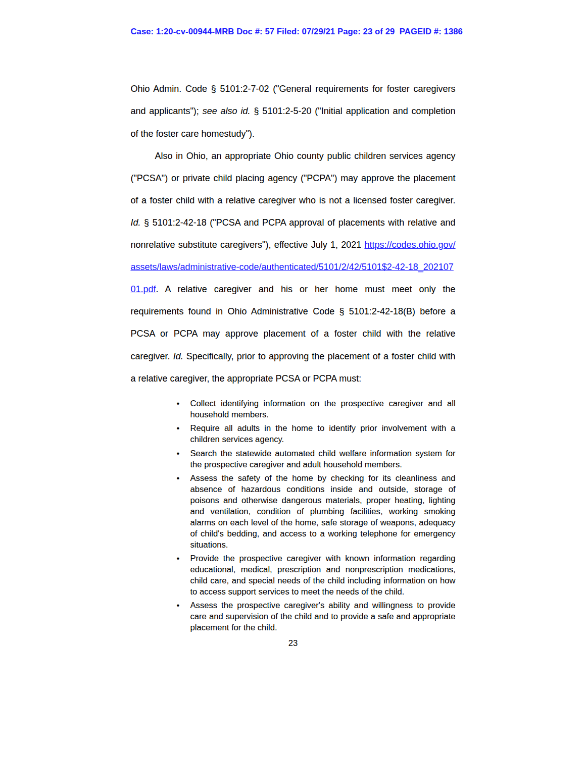Case: 1:20-cv-00944-MRB Doc #: 57 Filed: 07/29/21 Page: 23 of 29 PAGEID #: 1386
Ohio Admin. Code § 5101:2-7-02 ("General requirements for foster caregivers and applicants"); see also id. § 5101:2-5-20 ("Initial application and completion of the foster care homestudy").
Also in Ohio, an appropriate Ohio county public children services agency ("PCSA") or private child placing agency ("PCPA") may approve the placement of a foster child with a relative caregiver who is not a licensed foster caregiver. Id. § 5101:2-42-18 ("PCSA and PCPA approval of placements with relative and nonrelative substitute caregivers"), effective July 1, 2021 https://codes.ohio.gov/assets/laws/administrative-code/authenticated/5101/2/42/5101$2-42-18_20210701.pdf. A relative caregiver and his or her home must meet only the requirements found in Ohio Administrative Code § 5101:2-42-18(B) before a PCSA or PCPA may approve placement of a foster child with the relative caregiver. Id. Specifically, prior to approving the placement of a foster child with a relative caregiver, the appropriate PCSA or PCPA must:
Collect identifying information on the prospective caregiver and all household members.
Require all adults in the home to identify prior involvement with a children services agency.
Search the statewide automated child welfare information system for the prospective caregiver and adult household members.
Assess the safety of the home by checking for its cleanliness and absence of hazardous conditions inside and outside, storage of poisons and otherwise dangerous materials, proper heating, lighting and ventilation, condition of plumbing facilities, working smoking alarms on each level of the home, safe storage of weapons, adequacy of child's bedding, and access to a working telephone for emergency situations.
Provide the prospective caregiver with known information regarding educational, medical, prescription and nonprescription medications, child care, and special needs of the child including information on how to access support services to meet the needs of the child.
Assess the prospective caregiver's ability and willingness to provide care and supervision of the child and to provide a safe and appropriate placement for the child.
23